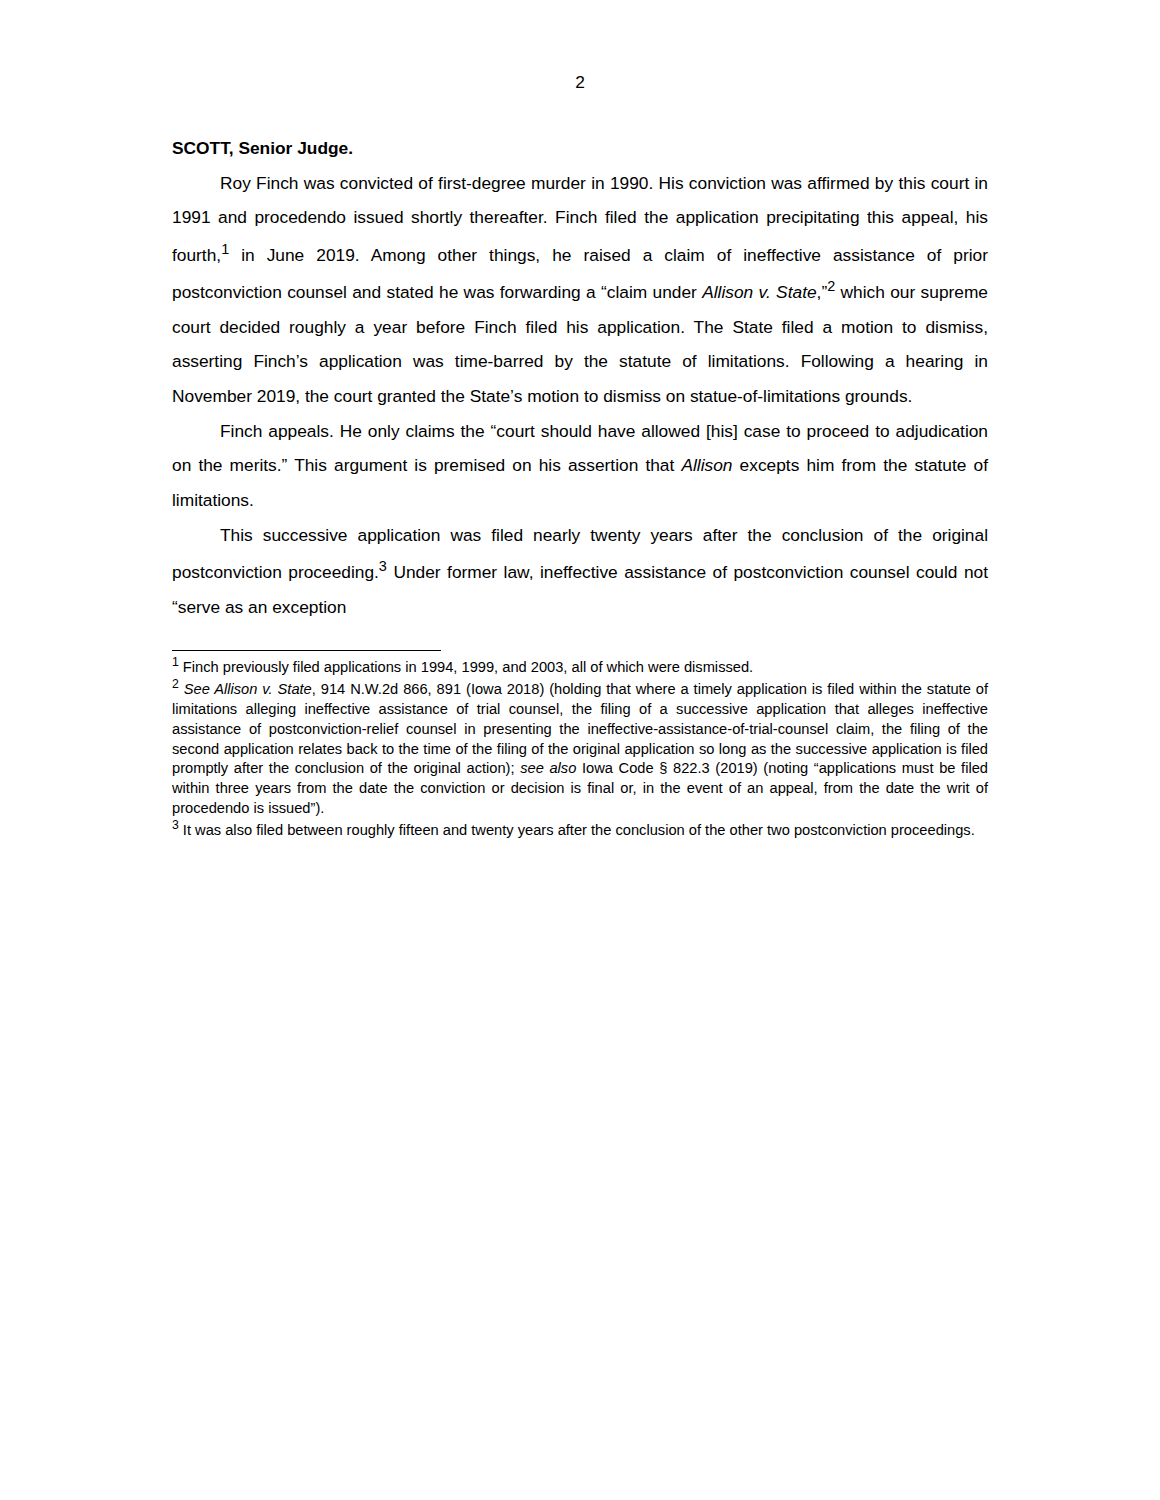2
SCOTT, Senior Judge.
Roy Finch was convicted of first-degree murder in 1990. His conviction was affirmed by this court in 1991 and procedendo issued shortly thereafter. Finch filed the application precipitating this appeal, his fourth,1 in June 2019. Among other things, he raised a claim of ineffective assistance of prior postconviction counsel and stated he was forwarding a “claim under Allison v. State,”2 which our supreme court decided roughly a year before Finch filed his application. The State filed a motion to dismiss, asserting Finch’s application was time-barred by the statute of limitations. Following a hearing in November 2019, the court granted the State’s motion to dismiss on statue-of-limitations grounds.
Finch appeals. He only claims the “court should have allowed [his] case to proceed to adjudication on the merits.” This argument is premised on his assertion that Allison excepts him from the statute of limitations.
This successive application was filed nearly twenty years after the conclusion of the original postconviction proceeding.3 Under former law, ineffective assistance of postconviction counsel could not “serve as an exception
1 Finch previously filed applications in 1994, 1999, and 2003, all of which were dismissed.
2 See Allison v. State, 914 N.W.2d 866, 891 (Iowa 2018) (holding that where a timely application is filed within the statute of limitations alleging ineffective assistance of trial counsel, the filing of a successive application that alleges ineffective assistance of postconviction-relief counsel in presenting the ineffective-assistance-of-trial-counsel claim, the filing of the second application relates back to the time of the filing of the original application so long as the successive application is filed promptly after the conclusion of the original action); see also Iowa Code § 822.3 (2019) (noting “applications must be filed within three years from the date the conviction or decision is final or, in the event of an appeal, from the date the writ of procedendo is issued”).
3 It was also filed between roughly fifteen and twenty years after the conclusion of the other two postconviction proceedings.